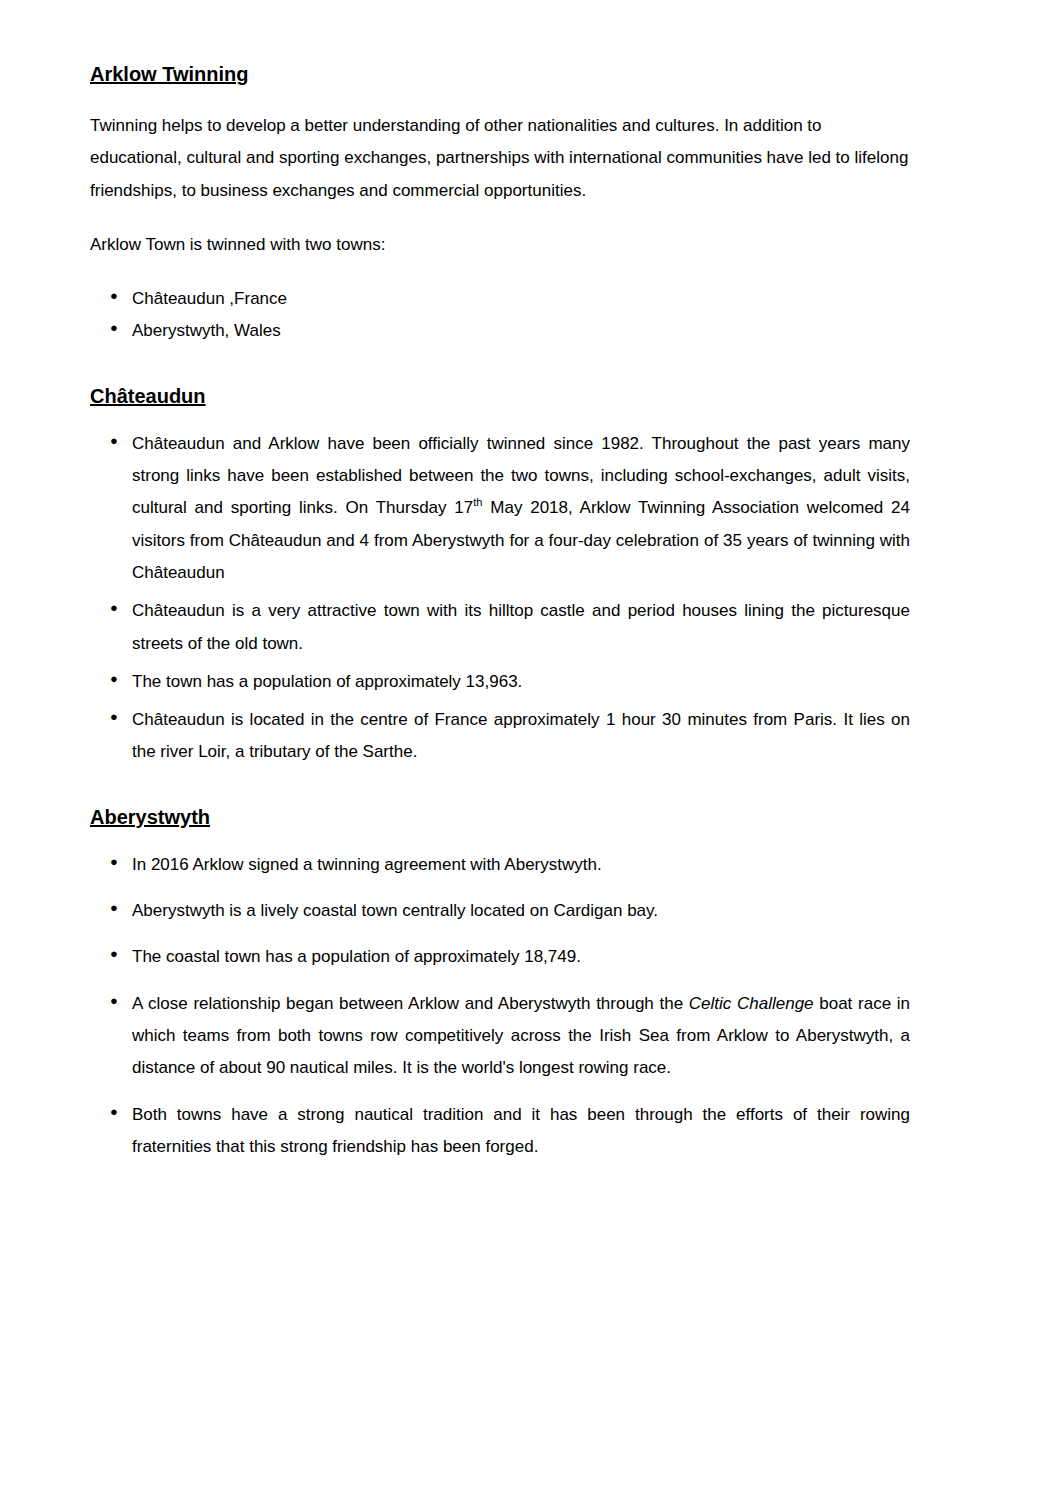Arklow Twinning
Twinning helps to develop a better understanding of other nationalities and cultures. In addition to educational, cultural and sporting exchanges, partnerships with international communities have led to lifelong friendships, to business exchanges and commercial opportunities.
Arklow Town is twinned with two towns:
Châteaudun ,France
Aberystwyth, Wales
Châteaudun
Châteaudun and Arklow have been officially twinned since 1982. Throughout the past years many strong links have been established between the two towns, including school-exchanges, adult visits, cultural and sporting links. On Thursday 17th May 2018, Arklow Twinning Association welcomed 24 visitors from Châteaudun and 4 from Aberystwyth for a four-day celebration of 35 years of twinning with Châteaudun
Châteaudun is a very attractive town with its hilltop castle and period houses lining the picturesque streets of the old town.
The town has a population of approximately 13,963.
Châteaudun is located in the centre of France approximately 1 hour 30 minutes from Paris. It lies on the river Loir, a tributary of the Sarthe.
Aberystwyth
In 2016 Arklow signed a twinning agreement with Aberystwyth.
Aberystwyth is a lively coastal town centrally located on Cardigan bay.
The coastal town has a population of approximately 18,749.
A close relationship began between Arklow and Aberystwyth through the Celtic Challenge boat race in which teams from both towns row competitively across the Irish Sea from Arklow to Aberystwyth, a distance of about 90 nautical miles. It is the world's longest rowing race.
Both towns have a strong nautical tradition and it has been through the efforts of their rowing fraternities that this strong friendship has been forged.